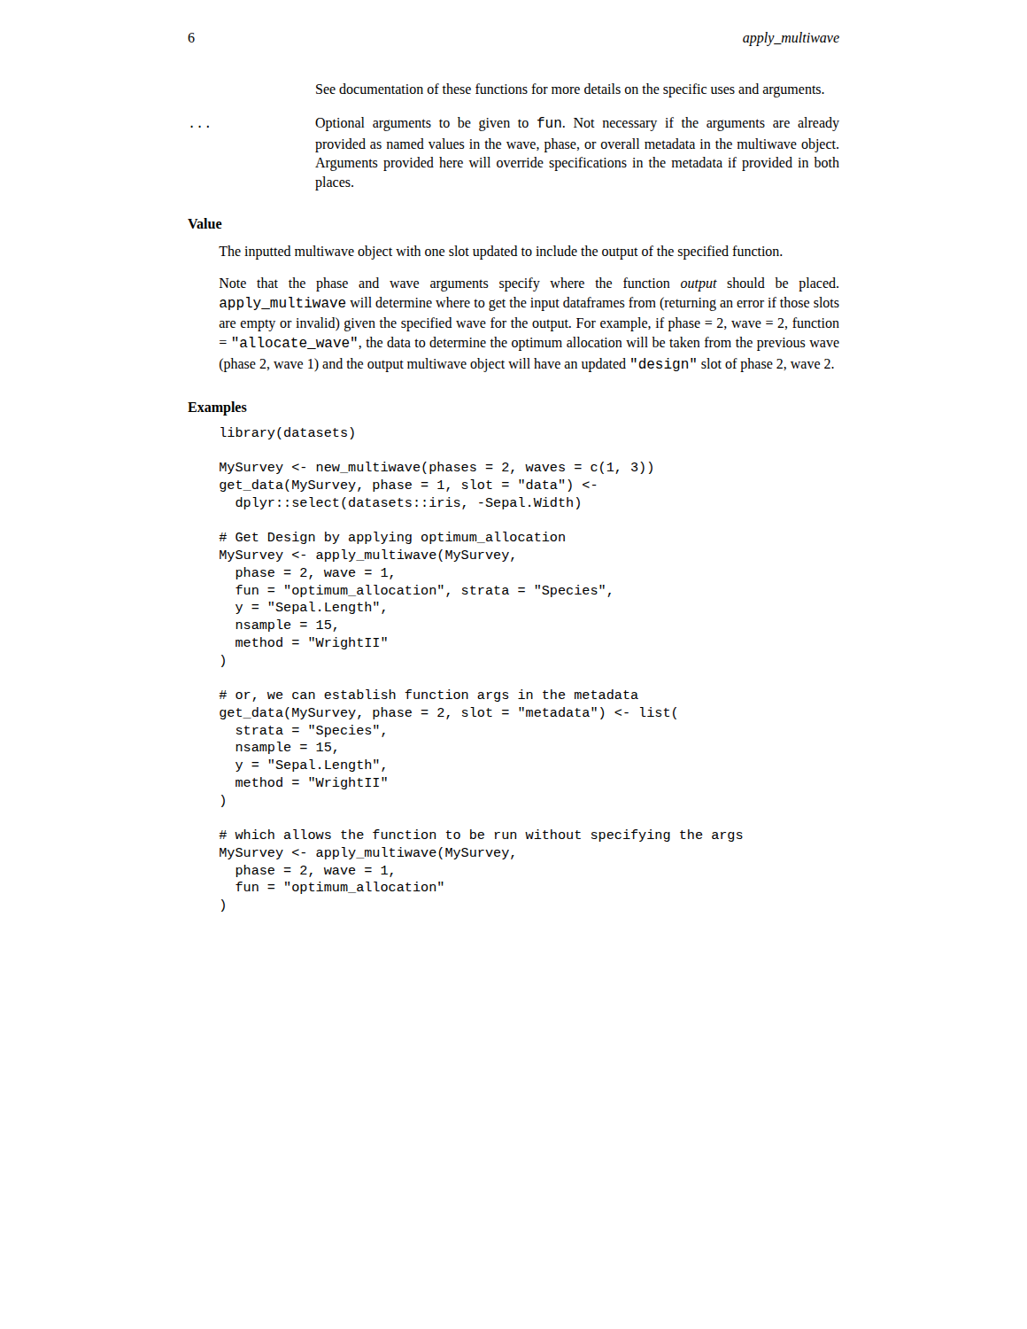6 apply_multiwave
See documentation of these functions for more details on the specific uses and arguments.
...
Optional arguments to be given to fun. Not necessary if the arguments are already provided as named values in the wave, phase, or overall metadata in the multiwave object. Arguments provided here will override specifications in the metadata if provided in both places.
Value
The inputted multiwave object with one slot updated to include the output of the specified function.
Note that the phase and wave arguments specify where the function output should be placed. apply_multiwave will determine where to get the input dataframes from (returning an error if those slots are empty or invalid) given the specified wave for the output. For example, if phase = 2, wave = 2, function = "allocate_wave", the data to determine the optimum allocation will be taken from the previous wave (phase 2, wave 1) and the output multiwave object will have an updated "design" slot of phase 2, wave 2.
Examples
library(datasets)

MySurvey <- new_multiwave(phases = 2, waves = c(1, 3))
get_data(MySurvey, phase = 1, slot = "data") <-
  dplyr::select(datasets::iris, -Sepal.Width)

# Get Design by applying optimum_allocation
MySurvey <- apply_multiwave(MySurvey,
  phase = 2, wave = 1,
  fun = "optimum_allocation", strata = "Species",
  y = "Sepal.Length",
  nsample = 15,
  method = "WrightII"
)

# or, we can establish function args in the metadata
get_data(MySurvey, phase = 2, slot = "metadata") <- list(
  strata = "Species",
  nsample = 15,
  y = "Sepal.Length",
  method = "WrightII"
)

# which allows the function to be run without specifying the args
MySurvey <- apply_multiwave(MySurvey,
  phase = 2, wave = 1,
  fun = "optimum_allocation"
)